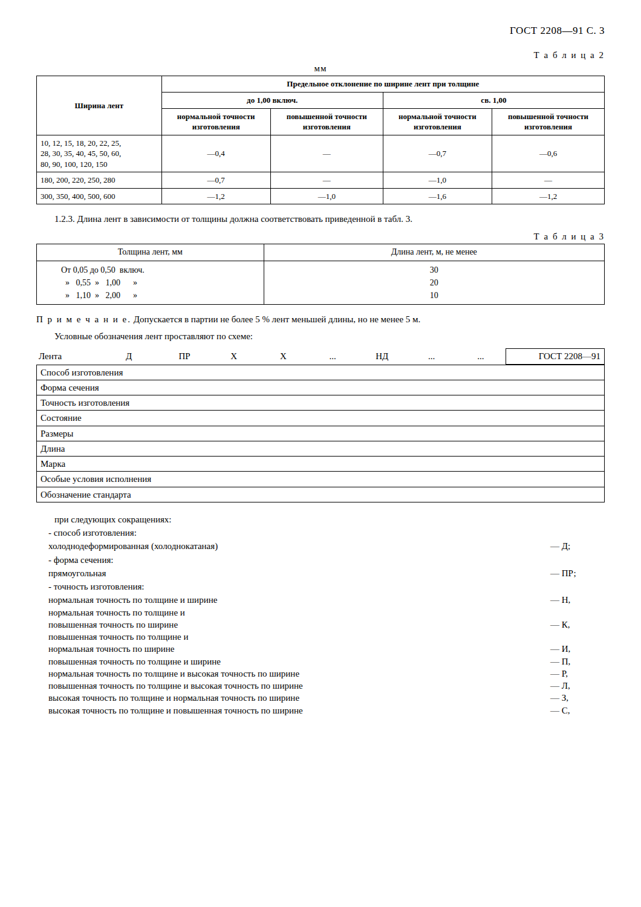ГОСТ 2208—91 С. 3
Т а б л и ц а 2
мм
| Ширина лент | Предельное отклонение по ширине лент при толщине |
| --- | --- |
| до 1,00 включ. | св. 1,00 |
| нормальной точности изготовления | повышенной точности изготовления | нормальной точности изготовления | повышенной точности изготовления |
| 10, 12, 15, 18, 20, 22, 25, 28, 30, 35, 40, 45, 50, 60, 80, 90, 100, 120, 150 | —0,4 | — | —0,7 | —0,6 |
| 180, 200, 220, 250, 280 | —0,7 | — | —1,0 | — |
| 300, 350, 400, 500, 600 | —1,2 | —1,0 | —1,6 | —1,2 |
1.2.3. Длина лент в зависимости от толщины должна соответствовать приведенной в табл. 3.
Т а б л и ц а 3
| Толщина лент, мм | Длина лент, м, не менее |
| --- | --- |
| От 0,05 до 0,50 включ. » 0,55 » 1,00 » » 1,10 » 2,00 » | 30 20 10 |
П р и м е ч а н и е. Допускается в партии не более 5 % лент меньшей длины, но не менее 5 м.
Условные обозначения лент проставляют по схеме:
| Лента | Д | ПР | Х | Х | ... | НД | ... | ... | ГОСТ 2208—91 |
Способ изготовления
Форма сечения
Точность изготовления
Состояние
Размеры
Длина
Марка
Особые условия исполнения
Обозначение стандарта
при следующих сокращениях:
- способ изготовления:
холоднодеформированная (холоднокатаная)
— Д;
- форма сечения:
прямоугольная
— ПР;
- точность изготовления:
нормальная точность по толщине и ширине
— Н,
нормальная точность по толщине и
повышенная точность по ширине
— К,
повышенная точность по толщине и
нормальная точность по ширине
— И,
повышенная точность по толщине и ширине
— П,
нормальная точность по толщине и высокая точность по ширине
— Р,
повышенная точность по толщине и высокая точность по ширине
— Л,
высокая точность по толщине и нормальная точность по ширине
— З,
высокая точность по толщине и повышенная точность по ширине
— С,